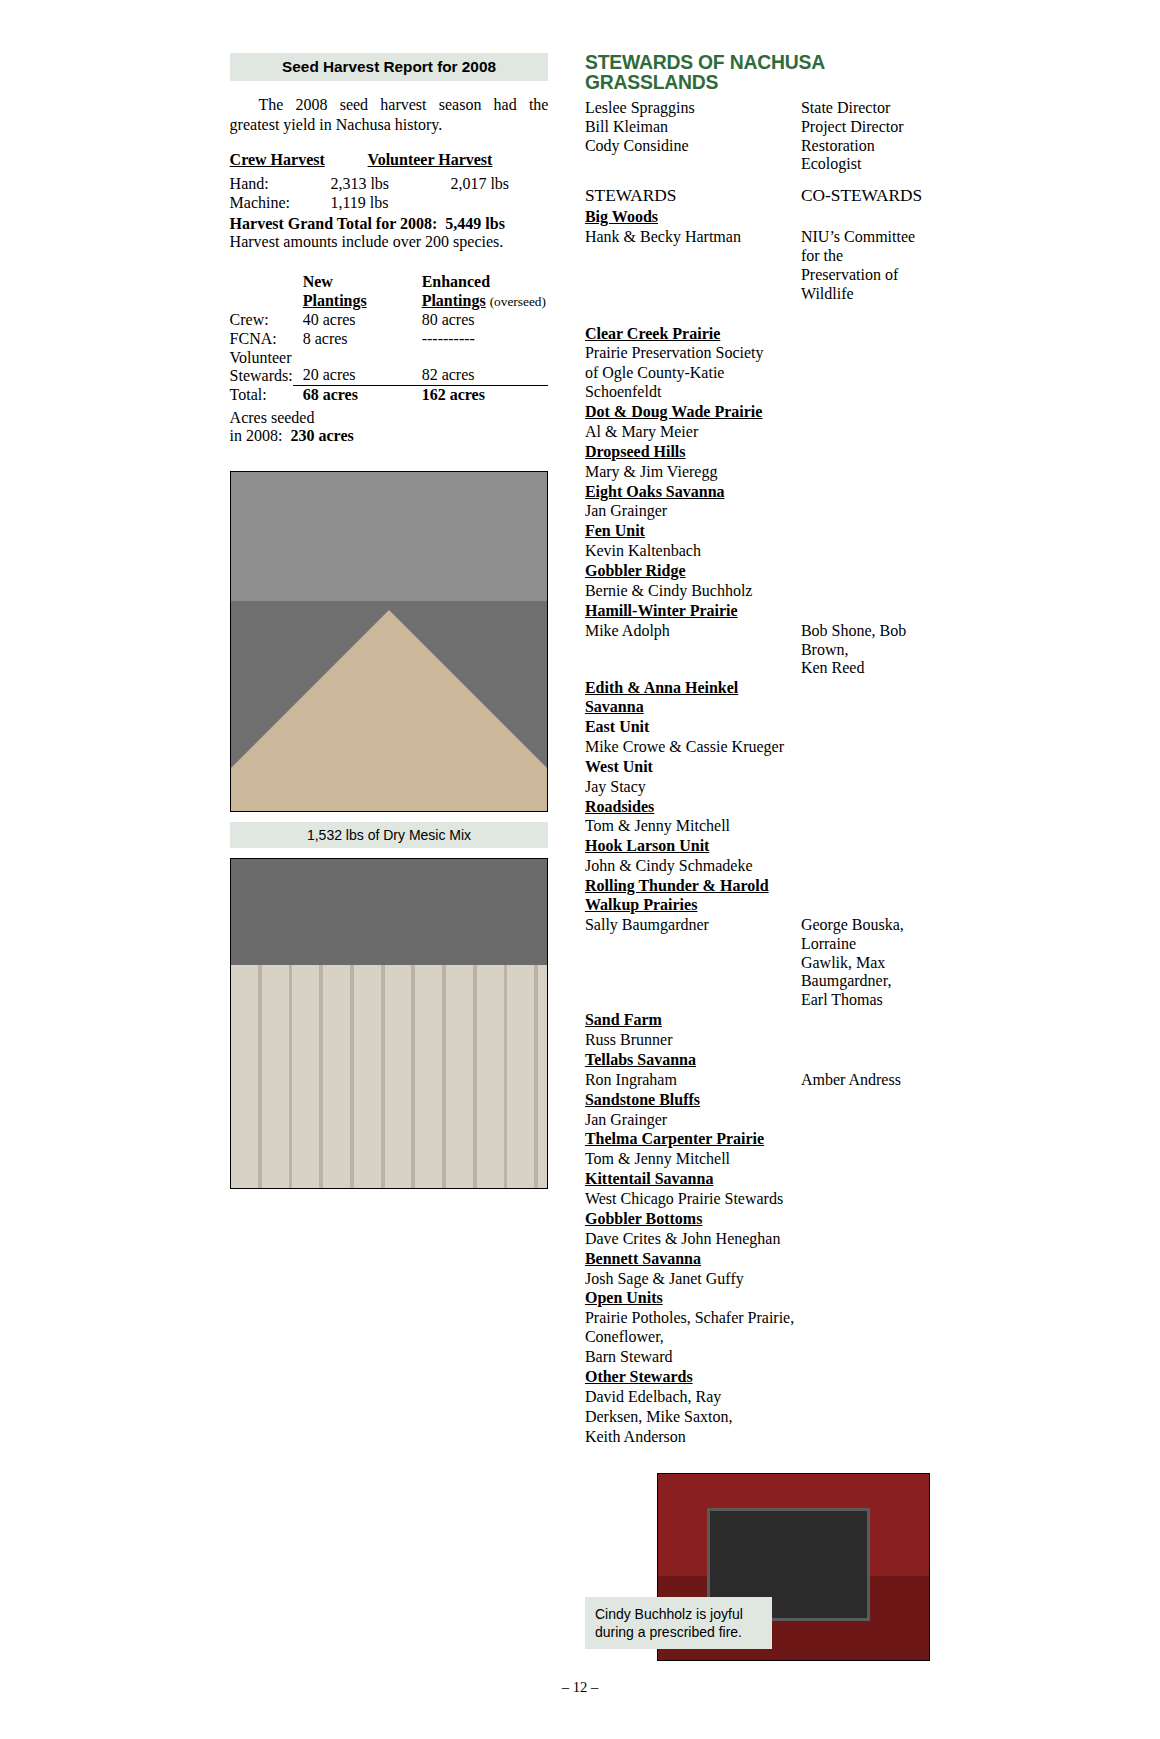Seed Harvest Report for 2008
The 2008 seed harvest season had the greatest yield in Nachusa history.
| Crew Harvest | Volunteer Harvest |
| Hand: | 2,313 lbs | 2,017 lbs |
| Machine: | 1,119 lbs | |
Harvest Grand Total for 2008: 5,449 lbs
Harvest amounts include over 200 species.
| | New | Enhanced |
| --- | --- | --- |
| | Plantings | Plantings (overseed) |
| Crew: | 40 acres | 80 acres |
| FCNA: | 8 acres | ---------- |
| Volunteer Stewards: | 20 acres | 82 acres |
| Total: | 68 acres | 162 acres |
Acres seeded
in 2008: 230 acres
1,532 lbs of Dry Mesic Mix
STEWARDS OF NACHUSA GRASSLANDS
| Leslee Spraggins | State Director |
| Bill Kleiman | Project Director |
| Cody Considine | Restoration Ecologist |
| STEWARDS | CO-STEWARDS |
| Big Woods | |
| Hank & Becky Hartman | NIU’s Committee for the Preservation of Wildlife |
| Clear Creek Prairie | |
| Prairie Preservation Society | |
| of Ogle County-Katie Schoenfeldt | |
| Dot & Doug Wade Prairie | |
| Al & Mary Meier | |
| Dropseed Hills | |
| Mary & Jim Vieregg | |
| Eight Oaks Savanna | |
| Jan Grainger | |
| Fen Unit | |
| Kevin Kaltenbach | |
| Gobbler Ridge | |
| Bernie & Cindy Buchholz | |
| Hamill-Winter Prairie | |
| Mike Adolph | Bob Shone, Bob Brown, Ken Reed |
| Edith & Anna Heinkel Savanna | |
| East Unit | |
| Mike Crowe & Cassie Krueger | |
| West Unit | |
| Jay Stacy | |
| Roadsides | |
| Tom & Jenny Mitchell | |
| Hook Larson Unit | |
| John & Cindy Schmadeke | |
| Rolling Thunder & Harold Walkup Prairies | |
| Sally Baumgardner | George Bouska, Lorraine Gawlik, Max Baumgardner, Earl Thomas |
| Sand Farm | |
| Russ Brunner | |
| Tellabs Savanna | |
| Ron Ingraham | Amber Andress |
| Sandstone Bluffs | |
| Jan Grainger | |
| Thelma Carpenter Prairie | |
| Tom & Jenny Mitchell | |
| Kittentail Savanna | |
| West Chicago Prairie Stewards | |
| Gobbler Bottoms | |
| Dave Crites & John Heneghan | |
| Bennett Savanna | |
| Josh Sage & Janet Guffy | |
| Open Units | |
| Prairie Potholes, Schafer Prairie, Coneflower, | |
| Barn Steward | |
| Other Stewards | |
| David Edelbach, Ray | |
| Derksen, Mike Saxton, | |
| Keith Anderson | |
Cindy Buchholz is joyful during a prescribed fire.
– 12 –